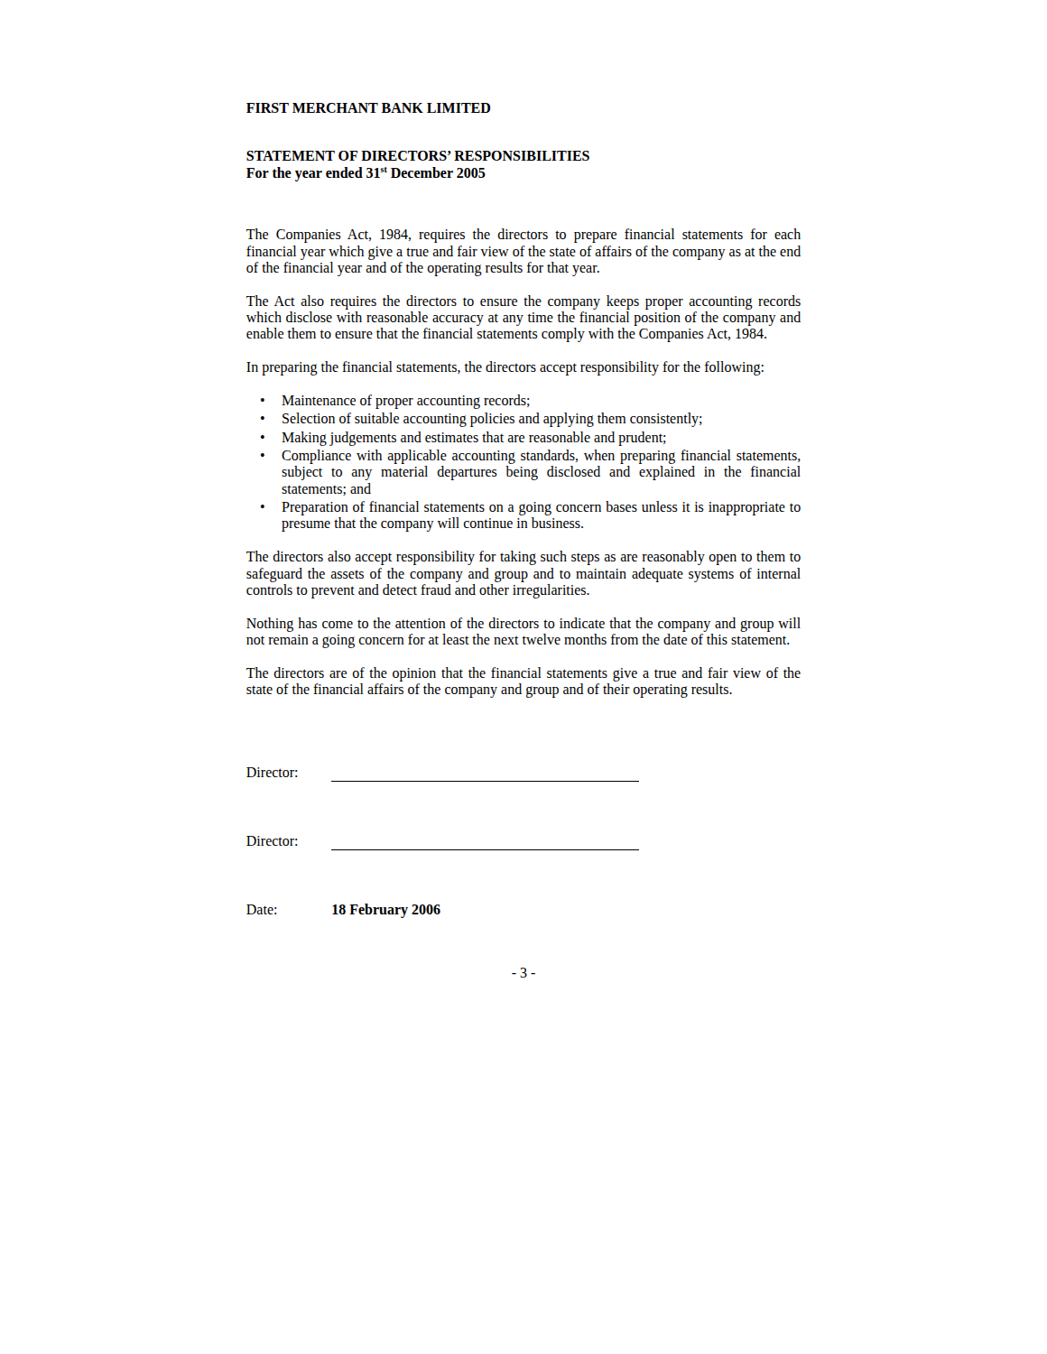FIRST MERCHANT BANK LIMITED
STATEMENT OF DIRECTORS’ RESPONSIBILITIES
For the year ended 31st December 2005
The Companies Act, 1984, requires the directors to prepare financial statements for each financial year which give a true and fair view of the state of affairs of the company as at the end of the financial year and of the operating results for that year.
The Act also requires the directors to ensure the company keeps proper accounting records which disclose with reasonable accuracy at any time the financial position of the company and enable them to ensure that the financial statements comply with the Companies Act, 1984.
In preparing the financial statements, the directors accept responsibility for the following:
Maintenance of proper accounting records;
Selection of suitable accounting policies and applying them consistently;
Making judgements and estimates that are reasonable and prudent;
Compliance with applicable accounting standards, when preparing financial statements, subject to any material departures being disclosed and explained in the financial statements; and
Preparation of financial statements on a going concern bases unless it is inappropriate to presume that the company will continue in business.
The directors also accept responsibility for taking such steps as are reasonably open to them to safeguard the assets of the company and group and to maintain adequate systems of internal controls to prevent and detect fraud and other irregularities.
Nothing has come to the attention of the directors to indicate that the company and group will not remain a going concern for at least the next twelve months from the date of this statement.
The directors are of the opinion that the financial statements give a true and fair view of the state of the financial affairs of the company and group and of their operating results.
Director:
Director:
Date: 18 February 2006
- 3 -